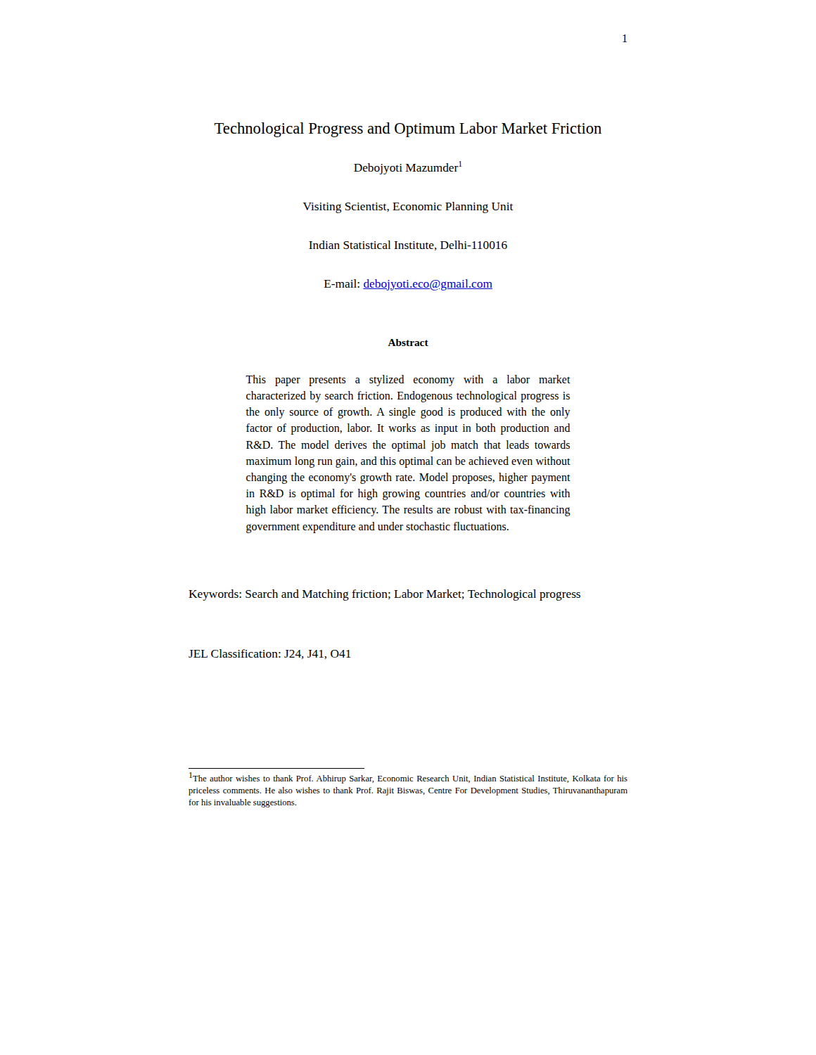1
Technological Progress and Optimum Labor Market Friction
Debojyoti Mazumder1
Visiting Scientist, Economic Planning Unit
Indian Statistical Institute, Delhi-110016
E-mail: debojyoti.eco@gmail.com
Abstract
This paper presents a stylized economy with a labor market characterized by search friction. Endogenous technological progress is the only source of growth. A single good is produced with the only factor of production, labor. It works as input in both production and R&D. The model derives the optimal job match that leads towards maximum long run gain, and this optimal can be achieved even without changing the economy's growth rate. Model proposes, higher payment in R&D is optimal for high growing countries and/or countries with high labor market efficiency. The results are robust with tax-financing government expenditure and under stochastic fluctuations.
Keywords: Search and Matching friction; Labor Market; Technological progress
JEL Classification: J24, J41, O41
1The author wishes to thank Prof. Abhirup Sarkar, Economic Research Unit, Indian Statistical Institute, Kolkata for his priceless comments. He also wishes to thank Prof. Rajit Biswas, Centre For Development Studies, Thiruvananthapuram for his invaluable suggestions.